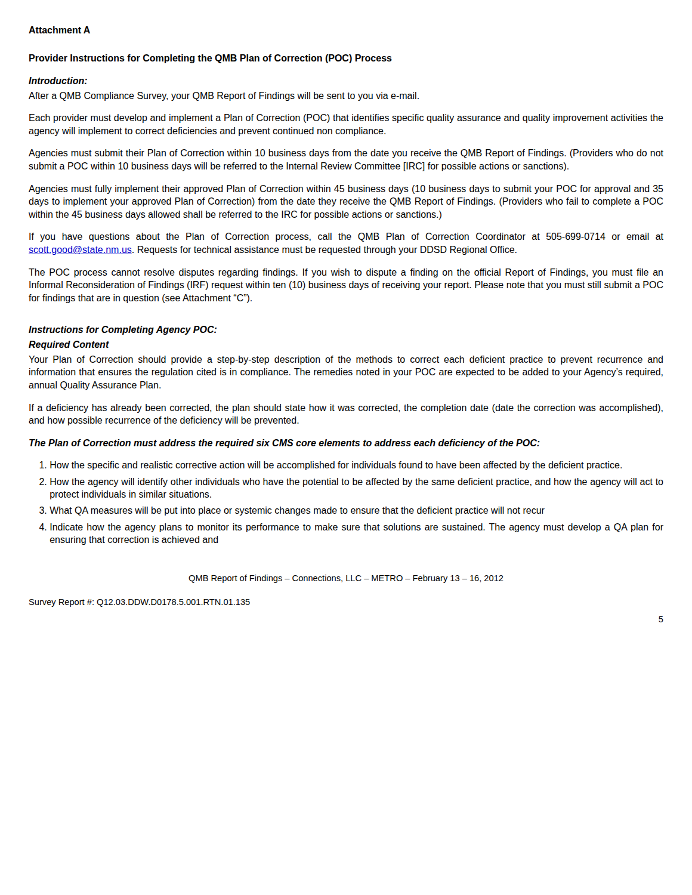Attachment A
Provider Instructions for Completing the QMB Plan of Correction (POC) Process
Introduction:
After a QMB Compliance Survey, your QMB Report of Findings will be sent to you via e-mail.
Each provider must develop and implement a Plan of Correction (POC) that identifies specific quality assurance and quality improvement activities the agency will implement to correct deficiencies and prevent continued non compliance.
Agencies must submit their Plan of Correction within 10 business days from the date you receive the QMB Report of Findings. (Providers who do not submit a POC within 10 business days will be referred to the Internal Review Committee [IRC] for possible actions or sanctions).
Agencies must fully implement their approved Plan of Correction within 45 business days (10 business days to submit your POC for approval and 35 days to implement your approved Plan of Correction) from the date they receive the QMB Report of Findings. (Providers who fail to complete a POC within the 45 business days allowed shall be referred to the IRC for possible actions or sanctions.)
If you have questions about the Plan of Correction process, call the QMB Plan of Correction Coordinator at 505-699-0714 or email at scott.good@state.nm.us. Requests for technical assistance must be requested through your DDSD Regional Office.
The POC process cannot resolve disputes regarding findings. If you wish to dispute a finding on the official Report of Findings, you must file an Informal Reconsideration of Findings (IRF) request within ten (10) business days of receiving your report. Please note that you must still submit a POC for findings that are in question (see Attachment “C”).
Instructions for Completing Agency POC:
Required Content
Your Plan of Correction should provide a step-by-step description of the methods to correct each deficient practice to prevent recurrence and information that ensures the regulation cited is in compliance. The remedies noted in your POC are expected to be added to your Agency’s required, annual Quality Assurance Plan.
If a deficiency has already been corrected, the plan should state how it was corrected, the completion date (date the correction was accomplished), and how possible recurrence of the deficiency will be prevented.
The Plan of Correction must address the required six CMS core elements to address each deficiency of the POC:
How the specific and realistic corrective action will be accomplished for individuals found to have been affected by the deficient practice.
How the agency will identify other individuals who have the potential to be affected by the same deficient practice, and how the agency will act to protect individuals in similar situations.
What QA measures will be put into place or systemic changes made to ensure that the deficient practice will not recur
Indicate how the agency plans to monitor its performance to make sure that solutions are sustained. The agency must develop a QA plan for ensuring that correction is achieved and
QMB Report of Findings – Connections, LLC – METRO – February 13 – 16, 2012
Survey Report #: Q12.03.DDW.D0178.5.001.RTN.01.135
5